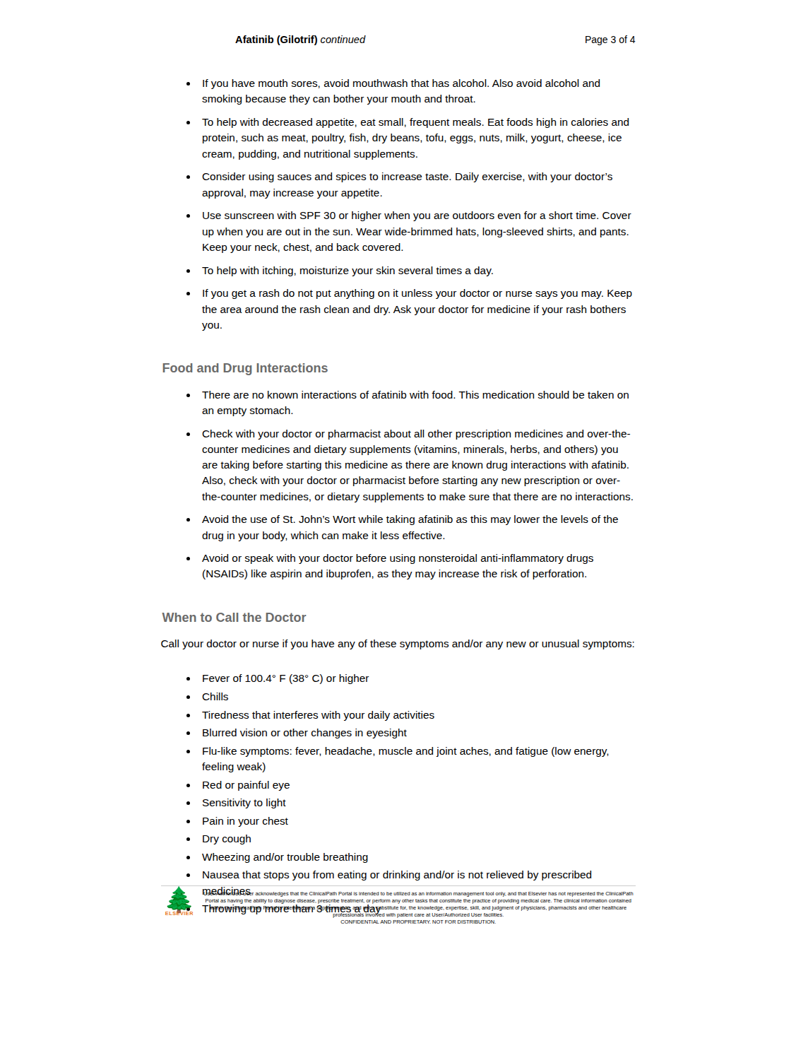Afatinib (Gilotrif) continued
Page 3 of 4
If you have mouth sores, avoid mouthwash that has alcohol. Also avoid alcohol and smoking because they can bother your mouth and throat.
To help with decreased appetite, eat small, frequent meals. Eat foods high in calories and protein, such as meat, poultry, fish, dry beans, tofu, eggs, nuts, milk, yogurt, cheese, ice cream, pudding, and nutritional supplements.
Consider using sauces and spices to increase taste. Daily exercise, with your doctor’s approval, may increase your appetite.
Use sunscreen with SPF 30 or higher when you are outdoors even for a short time. Cover up when you are out in the sun. Wear wide-brimmed hats, long-sleeved shirts, and pants. Keep your neck, chest, and back covered.
To help with itching, moisturize your skin several times a day.
If you get a rash do not put anything on it unless your doctor or nurse says you may. Keep the area around the rash clean and dry. Ask your doctor for medicine if your rash bothers you.
Food and Drug Interactions
There are no known interactions of afatinib with food. This medication should be taken on an empty stomach.
Check with your doctor or pharmacist about all other prescription medicines and over-the-counter medicines and dietary supplements (vitamins, minerals, herbs, and others) you are taking before starting this medicine as there are known drug interactions with afatinib. Also, check with your doctor or pharmacist before starting any new prescription or over-the-counter medicines, or dietary supplements to make sure that there are no interactions.
Avoid the use of St. John’s Wort while taking afatinib as this may lower the levels of the drug in your body, which can make it less effective.
Avoid or speak with your doctor before using nonsteroidal anti-inflammatory drugs (NSAIDs) like aspirin and ibuprofen, as they may increase the risk of perforation.
When to Call the Doctor
Call your doctor or nurse if you have any of these symptoms and/or any new or unusual symptoms:
Fever of 100.4° F (38° C) or higher
Chills
Tiredness that interferes with your daily activities
Blurred vision or other changes in eyesight
Flu-like symptoms: fever, headache, muscle and joint aches, and fatigue (low energy, feeling weak)
Red or painful eye
Sensitivity to light
Pain in your chest
Dry cough
Wheezing and/or trouble breathing
Nausea that stops you from eating or drinking and/or is not relieved by prescribed medicines
Throwing up more than 3 times a day
🌲 ELSEVIER
User/Authorized User acknowledges that the ClinicalPath Portal is intended to be utilized as an information management tool only, and that Elsevier has not represented the ClinicalPath Portal as having the ability to diagnose disease, prescribe treatment, or perform any other tasks that constitute the practice of providing medical care. The clinical information contained within the ClinicalPath Portal is intended as a supplement to, and not a substitute for, the knowledge, expertise, skill, and judgment of physicians, pharmacists and other healthcare professionals involved with patient care at User/Authorized User facilities. CONFIDENTIAL AND PROPRIETARY. NOT FOR DISTRIBUTION.